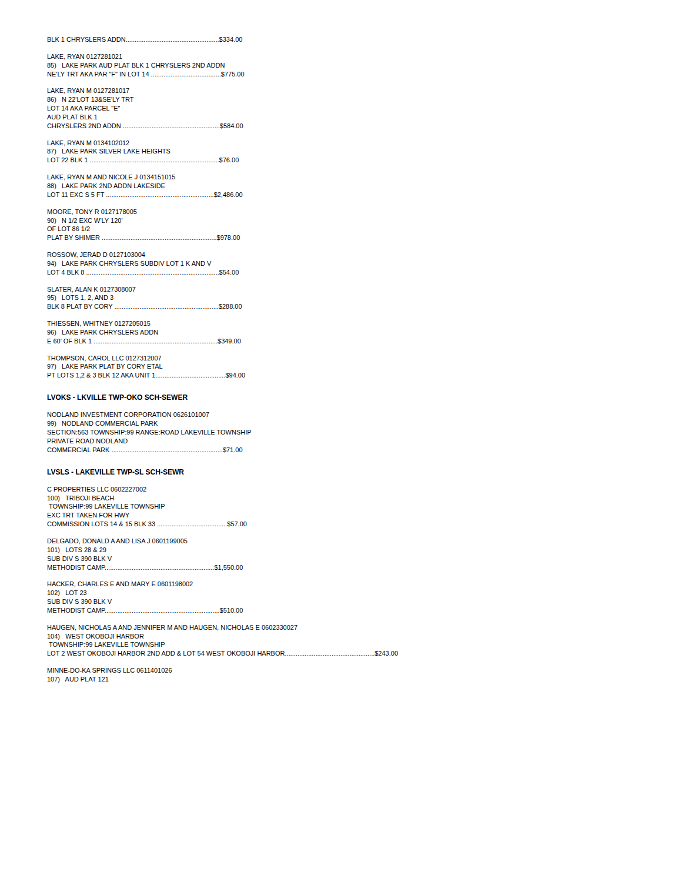BLK 1 CHRYSLERS ADDN....................................................$334.00
LAKE, RYAN 0127281021
85) LAKE PARK AUD PLAT BLK 1 CHRYSLERS 2ND ADDN
NE'LY TRT AKA PAR "F" IN LOT 14 .......................................$775.00
LAKE, RYAN M 0127281017
86) N 22'LOT 13&SE'LY TRT
LOT 14 AKA PARCEL "E"
AUD PLAT BLK 1
CHRYSLERS 2ND ADDN ......................................................$584.00
LAKE, RYAN M 0134102012
87) LAKE PARK SILVER LAKE HEIGHTS
LOT 22 BLK 1 ........................................................................$76.00
LAKE, RYAN M AND NICOLE J 0134151015
88) LAKE PARK 2ND ADDN LAKESIDE
LOT 11 EXC S 5 FT ............................................................$2,486.00
MOORE, TONY R 0127178005
90) N 1/2 EXC W'LY 120'
OF LOT 86 1/2
PLAT BY SHIMER ................................................................$978.00
ROSSOW, JERAD D 0127103004
94) LAKE PARK CHRYSLERS SUBDIV LOT 1 K AND V
LOT 4 BLK 8 ..........................................................................$54.00
SLATER, ALAN K 0127308007
95) LOTS 1, 2, AND 3
BLK 8 PLAT BY CORY ..........................................................$288.00
THIESSEN, WHITNEY 0127205015
96) LAKE PARK CHRYSLERS ADDN
E 60' OF BLK 1 .....................................................................$349.00
THOMPSON, CAROL LLC 0127312007
97) LAKE PARK PLAT BY CORY ETAL
PT LOTS 1,2 & 3 BLK 12 AKA UNIT 1.......................................$94.00
LVOKS - LKVILLE TWP-OKO SCH-SEWER
NODLAND INVESTMENT CORPORATION 0626101007
99) NODLAND COMMERCIAL PARK
SECTION:563 TOWNSHIP:99 RANGE:ROAD LAKEVILLE TOWNSHIP
PRIVATE ROAD NODLAND
COMMERCIAL PARK ..............................................................$71.00
LVSLS - LAKEVILLE TWP-SL SCH-SEWR
C PROPERTIES LLC 0602227002
100) TRIBOJI BEACH
TOWNSHIP:99 LAKEVILLE TOWNSHIP
EXC TRT TAKEN FOR HWY
COMMISSION LOTS 14 & 15 BLK 33 .......................................$57.00
DELGADO, DONALD A AND LISA J 0601199005
101) LOTS 28 & 29
SUB DIV S 390 BLK V
METHODIST CAMP.............................................................$1,550.00
HACKER, CHARLES E AND MARY E 0601198002
102) LOT 23
SUB DIV S 390 BLK V
METHODIST CAMP................................................................$510.00
HAUGEN, NICHOLAS A AND JENNIFER M AND HAUGEN, NICHOLAS E 0602330027
104) WEST OKOBOJI HARBOR
TOWNSHIP:99 LAKEVILLE TOWNSHIP
LOT 2 WEST OKOBOJI HARBOR 2ND ADD & LOT 54 WEST OKOBOJI HARBOR..................................................$243.00
MINNE-DO-KA SPRINGS LLC 0611401026
107) AUD PLAT 121